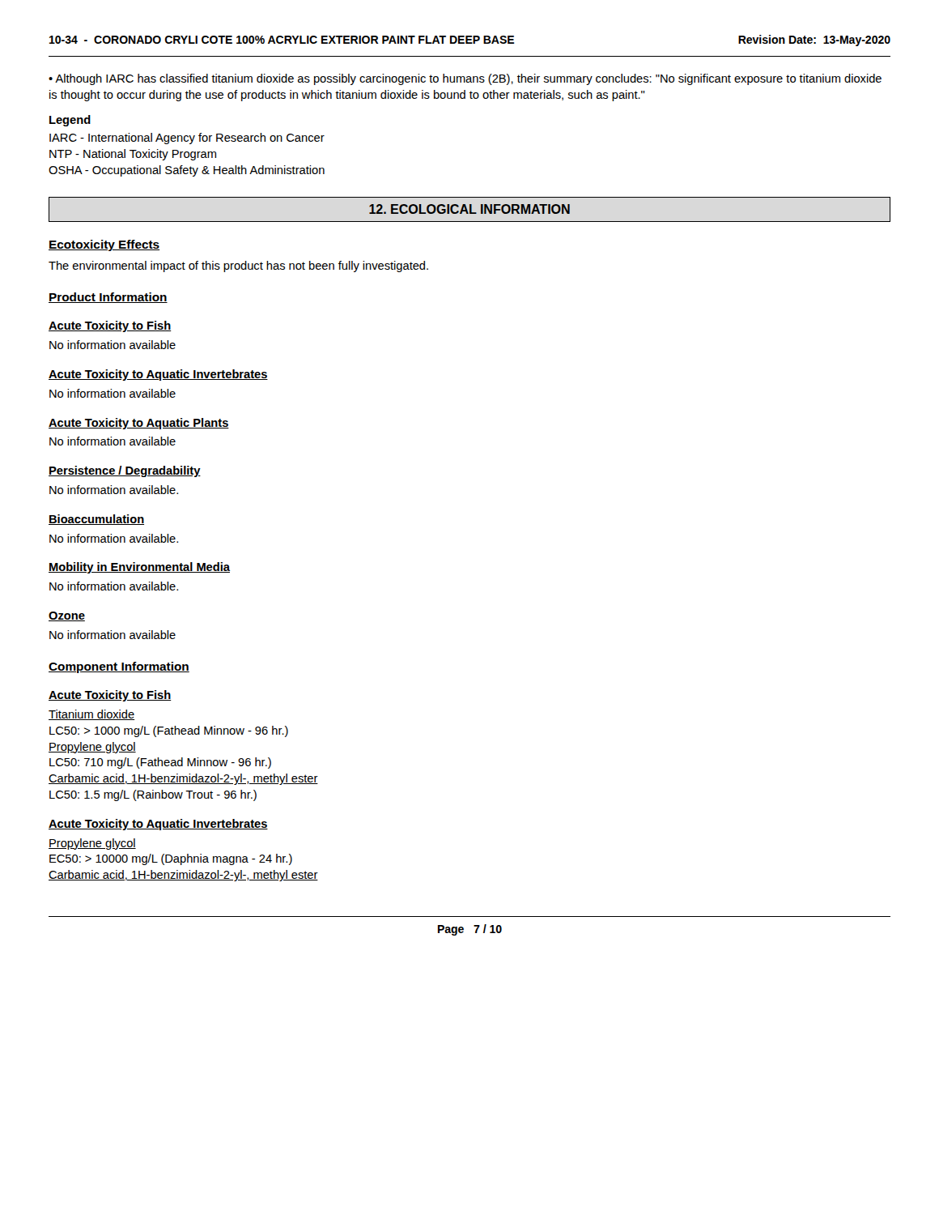10-34 - CORONADO CRYLI COTE 100% ACRYLIC EXTERIOR PAINT FLAT DEEP BASE
Revision Date: 13-May-2020
• Although IARC has classified titanium dioxide as possibly carcinogenic to humans (2B), their summary concludes: "No significant exposure to titanium dioxide is thought to occur during the use of products in which titanium dioxide is bound to other materials, such as paint."
Legend
IARC - International Agency for Research on Cancer
NTP - National Toxicity Program
OSHA - Occupational Safety & Health Administration
12. ECOLOGICAL INFORMATION
Ecotoxicity Effects
The environmental impact of this product has not been fully investigated.
Product Information
Acute Toxicity to Fish
No information available
Acute Toxicity to Aquatic Invertebrates
No information available
Acute Toxicity to Aquatic Plants
No information available
Persistence / Degradability
No information available.
Bioaccumulation
No information available.
Mobility in Environmental Media
No information available.
Ozone
No information available
Component Information
Acute Toxicity to Fish
Titanium dioxide
LC50: > 1000 mg/L (Fathead Minnow - 96 hr.)
Propylene glycol
LC50: 710 mg/L (Fathead Minnow - 96 hr.)
Carbamic acid, 1H-benzimidazol-2-yl-, methyl ester
LC50: 1.5 mg/L (Rainbow Trout - 96 hr.)
Acute Toxicity to Aquatic Invertebrates
Propylene glycol
EC50: > 10000 mg/L (Daphnia magna - 24 hr.)
Carbamic acid, 1H-benzimidazol-2-yl-, methyl ester
Page 7 / 10